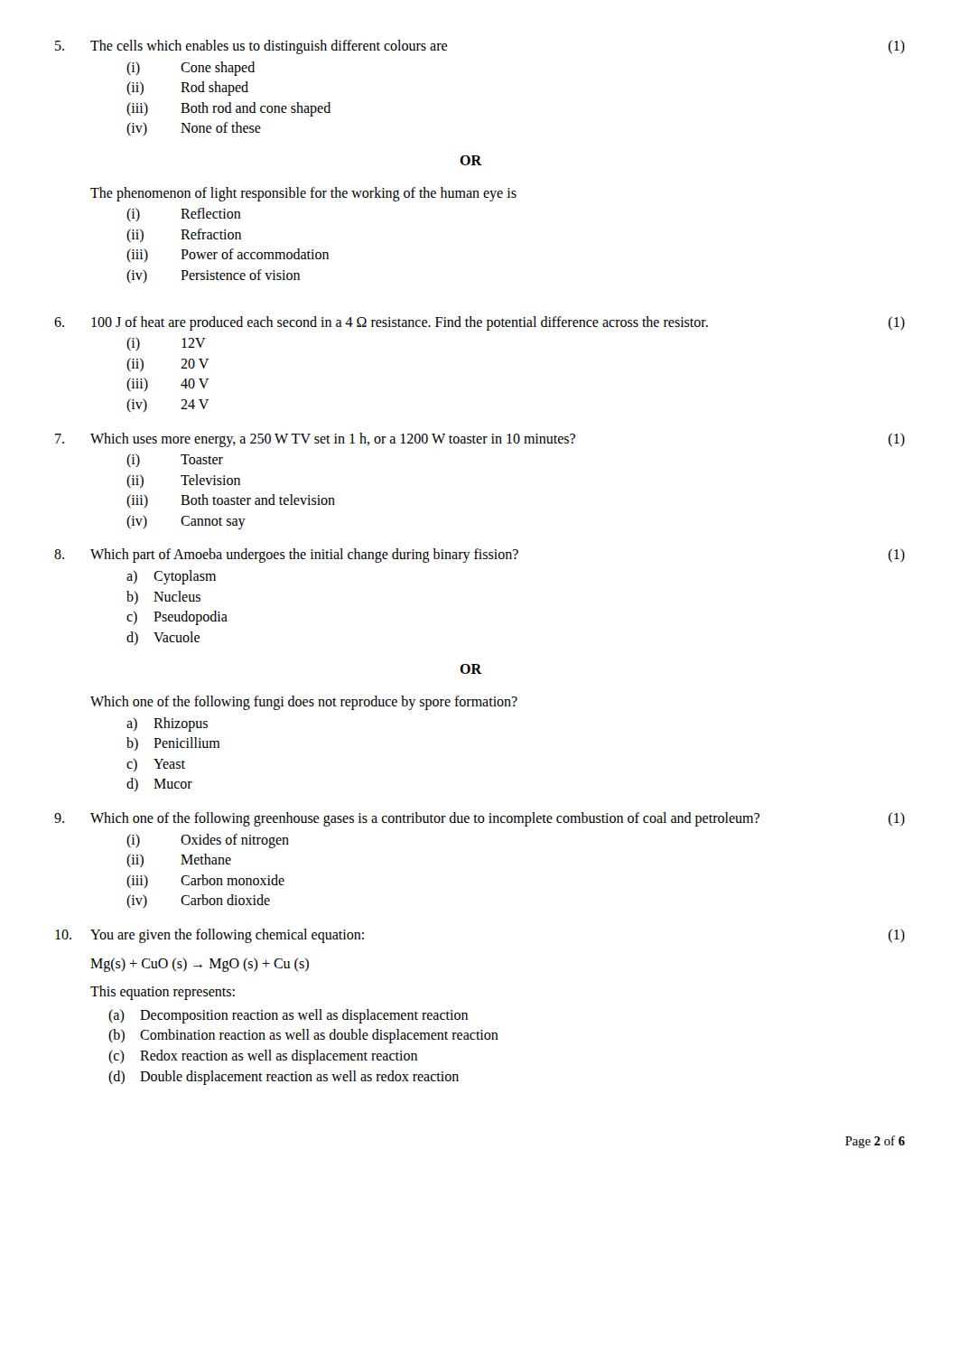5.
The cells which enables us to distinguish different colours are
(i) Cone shaped
(ii) Rod shaped
(iii) Both rod and cone shaped
(iv) None of these
OR
The phenomenon of light responsible for the working of the human eye is
(i) Reflection
(ii) Refraction
(iii) Power of accommodation
(iv) Persistence of vision
(1)
6.
100 J of heat are produced each second in a 4 Ω resistance. Find the potential difference across the resistor.
(i) 12V
(ii) 20 V
(iii) 40 V
(iv) 24 V
(1)
7.
Which uses more energy, a 250 W TV set in 1 h, or a 1200 W toaster in 10 minutes?
(i) Toaster
(ii) Television
(iii) Both toaster and television
(iv) Cannot say
(1)
8.
Which part of Amoeba undergoes the initial change during binary fission?
a) Cytoplasm
b) Nucleus
c) Pseudopodia
d) Vacuole
OR
Which one of the following fungi does not reproduce by spore formation?
a) Rhizopus
b) Penicillium
c) Yeast
d) Mucor
(1)
9.
Which one of the following greenhouse gases is a contributor due to incomplete combustion of coal and petroleum?
(i) Oxides of nitrogen
(ii) Methane
(iii) Carbon monoxide
(iv) Carbon dioxide
(1)
10.
You are given the following chemical equation:
Mg(s) + CuO (s) → MgO (s) + Cu (s)
This equation represents:
(a) Decomposition reaction as well as displacement reaction
(b) Combination reaction as well as double displacement reaction
(c) Redox reaction as well as displacement reaction
(d) Double displacement reaction as well as redox reaction
(1)
Page 2 of 6